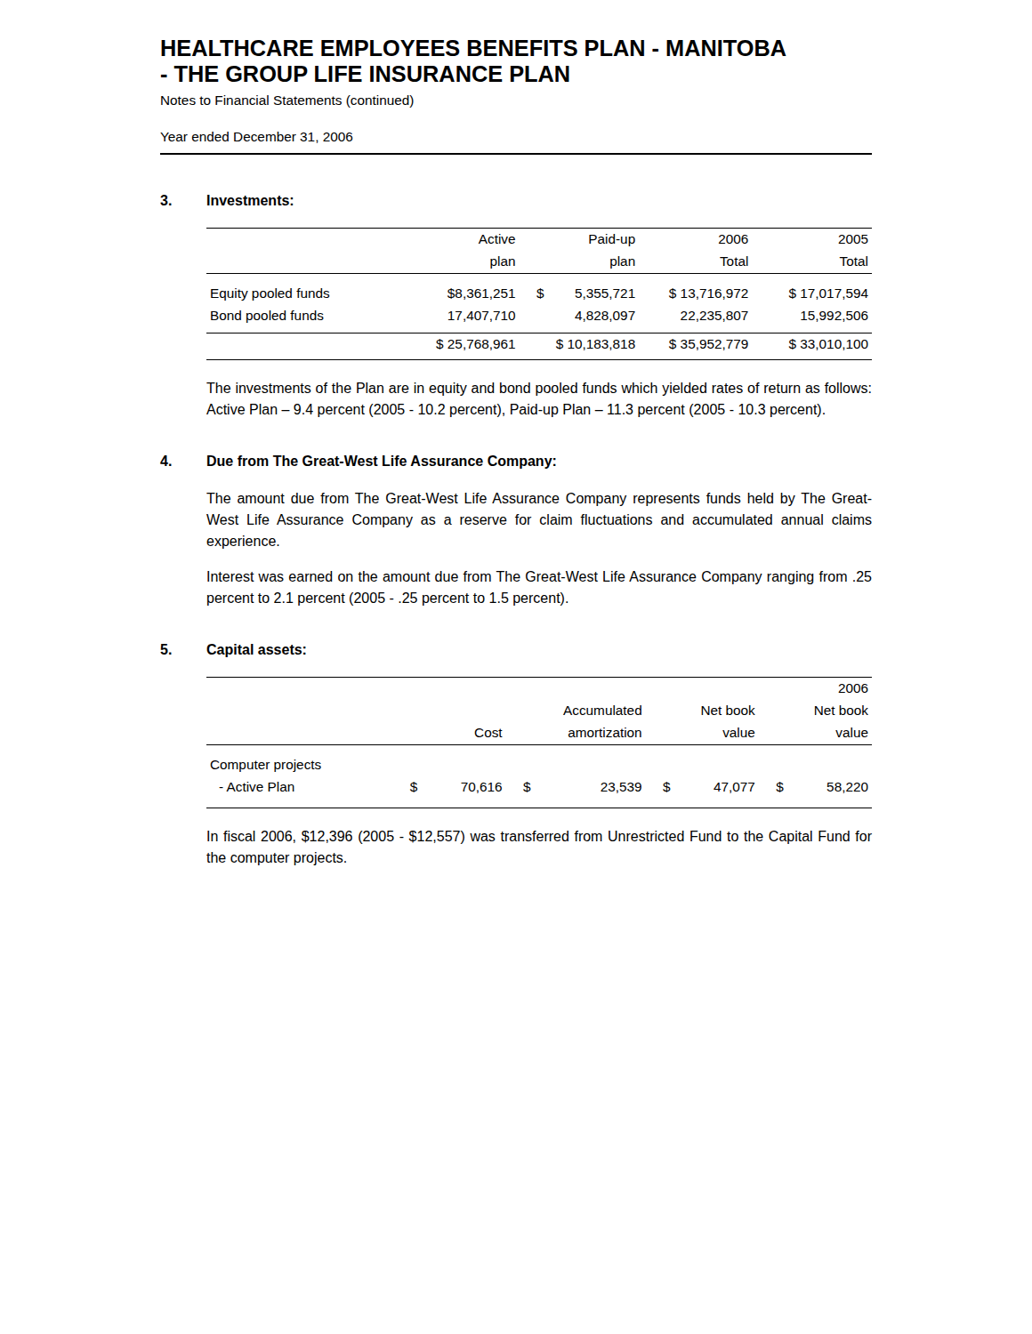HEALTHCARE EMPLOYEES BENEFITS PLAN - MANITOBA
- THE GROUP LIFE INSURANCE PLAN
Notes to Financial Statements (continued)
Year ended December 31, 2006
3. Investments:
| | Active | Paid-up | 2006 | 2005 |
| --- | --- | --- | --- | --- |
| | plan | plan | Total | Total |
| Equity pooled funds | $8,361,251 | $ | 5,355,721 | $ 13,716,972 | $ 17,017,594 |
| Bond pooled funds | 17,407,710 | | 4,828,097 | 22,235,807 | 15,992,506 |
| | $ 25,768,961 | | $ 10,183,818 | $ 35,952,779 | $ 33,010,100 |
The investments of the Plan are in equity and bond pooled funds which yielded rates of return as follows: Active Plan – 9.4 percent (2005 - 10.2 percent), Paid-up Plan – 11.3 percent (2005 - 10.3 percent).
4. Due from The Great-West Life Assurance Company:
The amount due from The Great-West Life Assurance Company represents funds held by The Great-West Life Assurance Company as a reserve for claim fluctuations and accumulated annual claims experience.
Interest was earned on the amount due from The Great-West Life Assurance Company ranging from .25 percent to 2.1 percent (2005 - .25 percent to 1.5 percent).
5. Capital assets:
| | 2006 |
| --- | --- |
| | | Accumulated | Net book | Net book |
| | Cost | amortization | value | value |
| Computer projects | |
| - Active Plan | $ | 70,616 | $ | 23,539 | $ | 47,077 | $ | 58,220 |
In fiscal 2006, $12,396 (2005 - $12,557) was transferred from Unrestricted Fund to the Capital Fund for the computer projects.